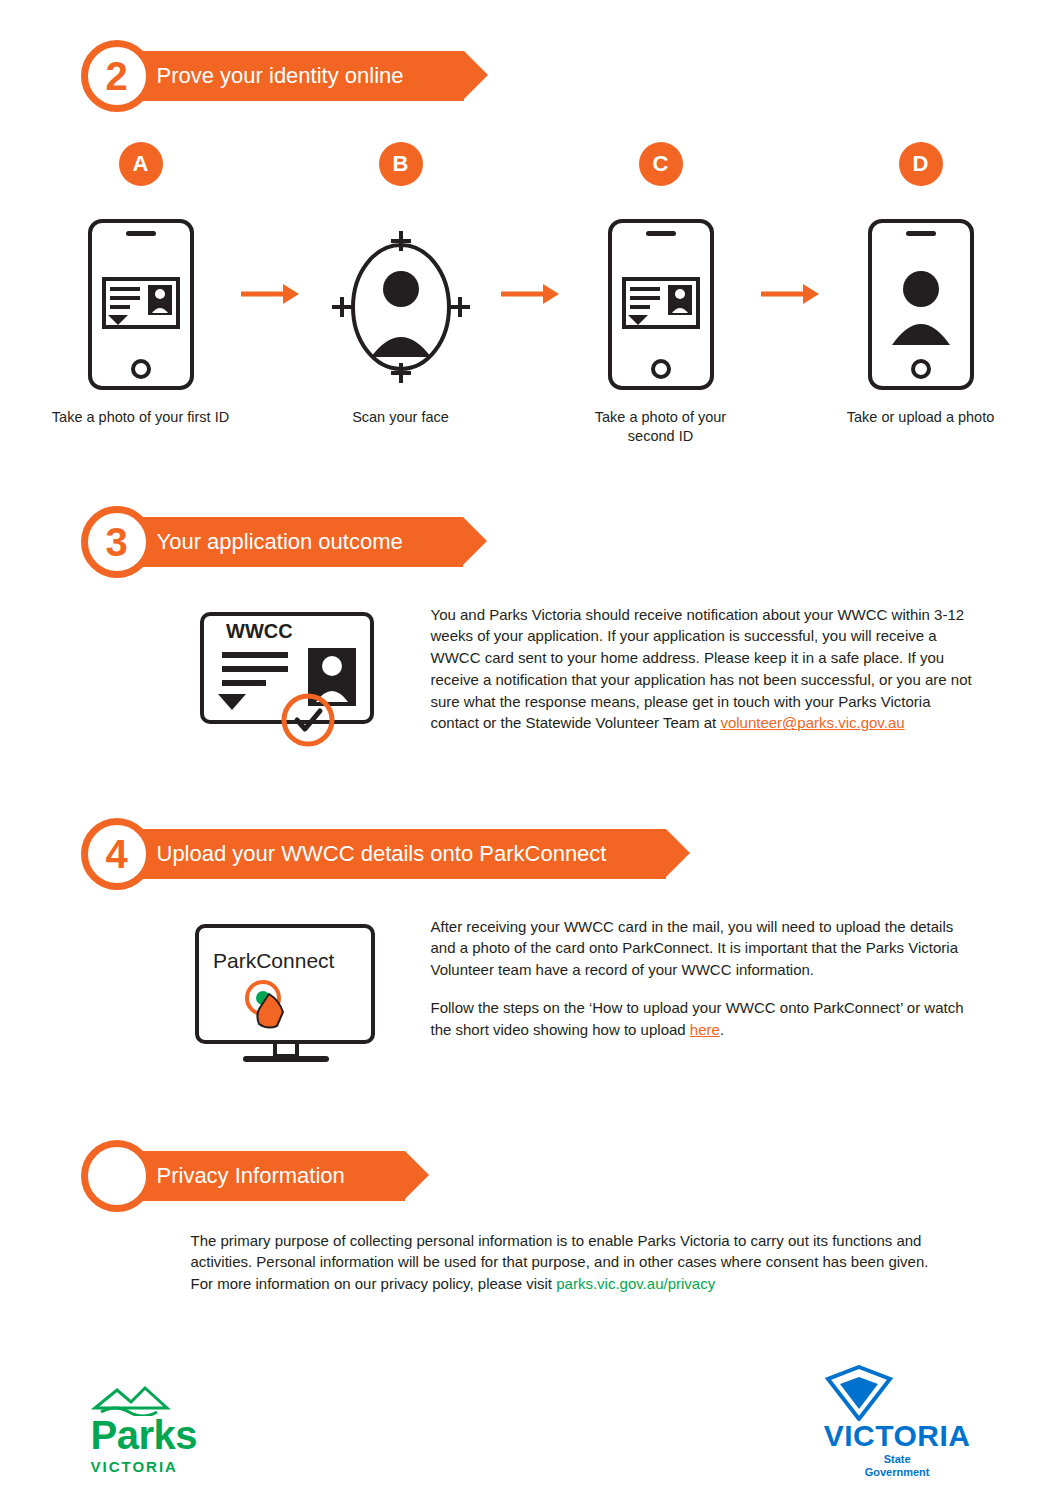2
Prove your identity online
A
Take a photo of your first ID
B
Scan your face
C
Take a photo of your second ID
D
Take or upload a photo
3
Your application outcome
WWCC
You and Parks Victoria should receive notification about your WWCC within 3-12 weeks of your application. If your application is successful, you will receive a WWCC card sent to your home address. Please keep it in a safe place. If you receive a notification that your application has not been successful, or you are not sure what the response means, please get in touch with your Parks Victoria contact or the Statewide Volunteer Team at volunteer@parks.vic.gov.au
4
Upload your WWCC details onto ParkConnect
ParkConnect
After receiving your WWCC card in the mail, you will need to upload the details and a photo of the card onto ParkConnect. It is important that the Parks Victoria Volunteer team have a record of your WWCC information.
Follow the steps on the ‘How to upload your WWCC onto ParkConnect’ or watch the short video showing how to upload here.
Privacy Information
The primary purpose of collecting personal information is to enable Parks Victoria to carry out its functions and activities. Personal information will be used for that purpose, and in other cases where consent has been given. For more information on our privacy policy, please visit parks.vic.gov.au/privacy
Parks
VICTORIA
VICTORIA
State
Government